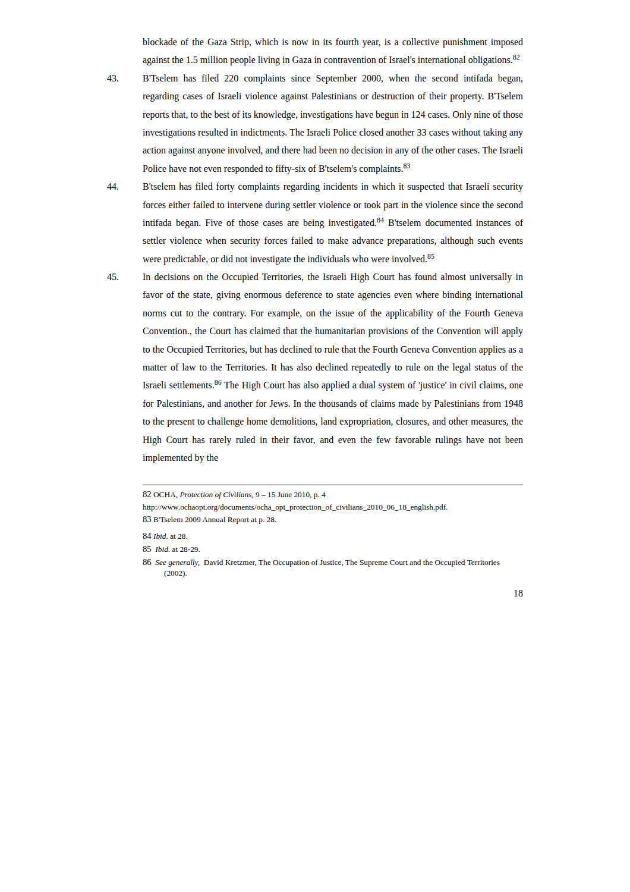blockade of the Gaza Strip, which is now in its fourth year, is a collective punishment imposed against the 1.5 million people living in Gaza in contravention of Israel's international obligations.82
43.
B'Tselem has filed 220 complaints since September 2000, when the second intifada began, regarding cases of Israeli violence against Palestinians or destruction of their property. B'Tselem reports that, to the best of its knowledge, investigations have begun in 124 cases. Only nine of those investigations resulted in indictments. The Israeli Police closed another 33 cases without taking any action against anyone involved, and there had been no decision in any of the other cases. The Israeli Police have not even responded to fifty-six of B'tselem's complaints.83
44.
B'tselem has filed forty complaints regarding incidents in which it suspected that Israeli security forces either failed to intervene during settler violence or took part in the violence since the second intifada began. Five of those cases are being investigated.84 B'tselem documented instances of settler violence when security forces failed to make advance preparations, although such events were predictable, or did not investigate the individuals who were involved.85
45.
In decisions on the Occupied Territories, the Israeli High Court has found almost universally in favor of the state, giving enormous deference to state agencies even where binding international norms cut to the contrary. For example, on the issue of the applicability of the Fourth Geneva Convention., the Court has claimed that the humanitarian provisions of the Convention will apply to the Occupied Territories, but has declined to rule that the Fourth Geneva Convention applies as a matter of law to the Territories. It has also declined repeatedly to rule on the legal status of the Israeli settlements.86 The High Court has also applied a dual system of 'justice' in civil claims, one for Palestinians, and another for Jews. In the thousands of claims made by Palestinians from 1948 to the present to challenge home demolitions, land expropriation, closures, and other measures, the High Court has rarely ruled in their favor, and even the few favorable rulings have not been implemented by the
82 OCHA, Protection of Civilians, 9 – 15 June 2010, p. 4
http://www.ochaopt.org/documents/ocha_opt_protection_of_civilians_2010_06_18_english.pdf.
83 B'Tselem 2009 Annual Report at p. 28.
84 Ibid. at 28.
85 Ibid. at 28-29.
86 See generally, David Kretzmer, The Occupation of Justice, The Supreme Court and the Occupied Territories (2002).
18